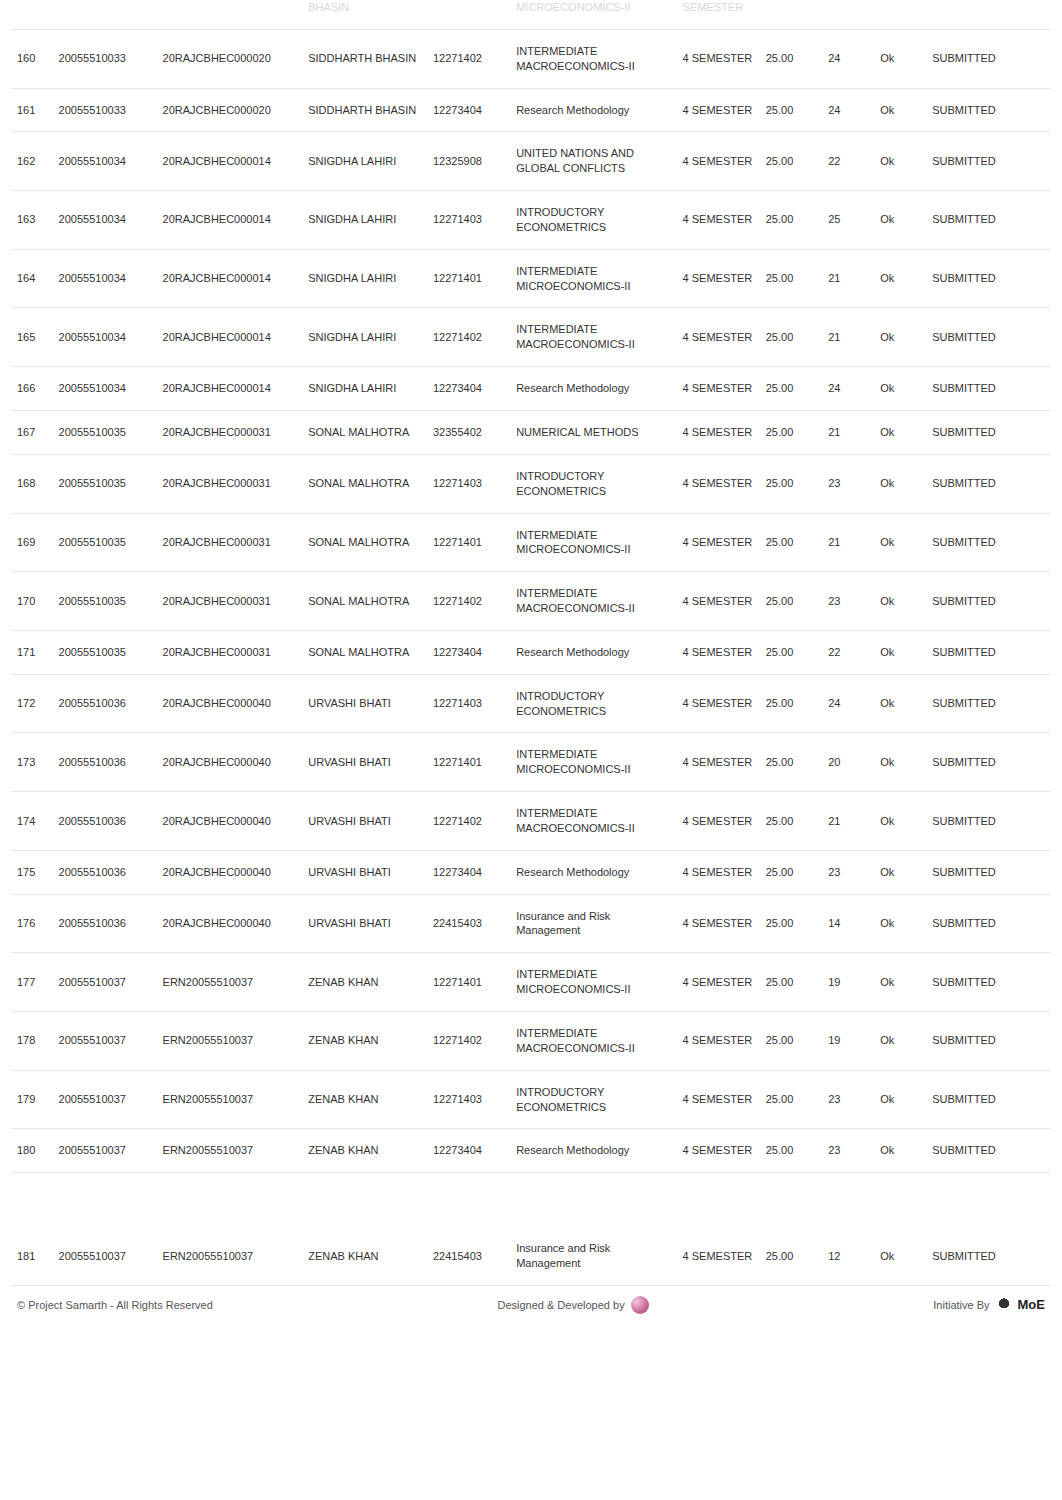| | | | BHASIN | | MICROECONOMICS-II | SEMESTER | | | | |
| 160 | 20055510033 | 20RAJCBHEC000020 | SIDDHARTH BHASIN | 12271402 | INTERMEDIATE MACROECONOMICS-II | 4 SEMESTER | 25.00 | 24 | Ok | SUBMITTED |
| 161 | 20055510033 | 20RAJCBHEC000020 | SIDDHARTH BHASIN | 12273404 | Research Methodology | 4 SEMESTER | 25.00 | 24 | Ok | SUBMITTED |
| 162 | 20055510034 | 20RAJCBHEC000014 | SNIGDHA LAHIRI | 12325908 | UNITED NATIONS AND GLOBAL CONFLICTS | 4 SEMESTER | 25.00 | 22 | Ok | SUBMITTED |
| 163 | 20055510034 | 20RAJCBHEC000014 | SNIGDHA LAHIRI | 12271403 | INTRODUCTORY ECONOMETRICS | 4 SEMESTER | 25.00 | 25 | Ok | SUBMITTED |
| 164 | 20055510034 | 20RAJCBHEC000014 | SNIGDHA LAHIRI | 12271401 | INTERMEDIATE MICROECONOMICS-II | 4 SEMESTER | 25.00 | 21 | Ok | SUBMITTED |
| 165 | 20055510034 | 20RAJCBHEC000014 | SNIGDHA LAHIRI | 12271402 | INTERMEDIATE MACROECONOMICS-II | 4 SEMESTER | 25.00 | 21 | Ok | SUBMITTED |
| 166 | 20055510034 | 20RAJCBHEC000014 | SNIGDHA LAHIRI | 12273404 | Research Methodology | 4 SEMESTER | 25.00 | 24 | Ok | SUBMITTED |
| 167 | 20055510035 | 20RAJCBHEC000031 | SONAL MALHOTRA | 32355402 | NUMERICAL METHODS | 4 SEMESTER | 25.00 | 21 | Ok | SUBMITTED |
| 168 | 20055510035 | 20RAJCBHEC000031 | SONAL MALHOTRA | 12271403 | INTRODUCTORY ECONOMETRICS | 4 SEMESTER | 25.00 | 23 | Ok | SUBMITTED |
| 169 | 20055510035 | 20RAJCBHEC000031 | SONAL MALHOTRA | 12271401 | INTERMEDIATE MICROECONOMICS-II | 4 SEMESTER | 25.00 | 21 | Ok | SUBMITTED |
| 170 | 20055510035 | 20RAJCBHEC000031 | SONAL MALHOTRA | 12271402 | INTERMEDIATE MACROECONOMICS-II | 4 SEMESTER | 25.00 | 23 | Ok | SUBMITTED |
| 171 | 20055510035 | 20RAJCBHEC000031 | SONAL MALHOTRA | 12273404 | Research Methodology | 4 SEMESTER | 25.00 | 22 | Ok | SUBMITTED |
| 172 | 20055510036 | 20RAJCBHEC000040 | URVASHI BHATI | 12271403 | INTRODUCTORY ECONOMETRICS | 4 SEMESTER | 25.00 | 24 | Ok | SUBMITTED |
| 173 | 20055510036 | 20RAJCBHEC000040 | URVASHI BHATI | 12271401 | INTERMEDIATE MICROECONOMICS-II | 4 SEMESTER | 25.00 | 20 | Ok | SUBMITTED |
| 174 | 20055510036 | 20RAJCBHEC000040 | URVASHI BHATI | 12271402 | INTERMEDIATE MACROECONOMICS-II | 4 SEMESTER | 25.00 | 21 | Ok | SUBMITTED |
| 175 | 20055510036 | 20RAJCBHEC000040 | URVASHI BHATI | 12273404 | Research Methodology | 4 SEMESTER | 25.00 | 23 | Ok | SUBMITTED |
| 176 | 20055510036 | 20RAJCBHEC000040 | URVASHI BHATI | 22415403 | Insurance and Risk Management | 4 SEMESTER | 25.00 | 14 | Ok | SUBMITTED |
| 177 | 20055510037 | ERN20055510037 | ZENAB KHAN | 12271401 | INTERMEDIATE MICROECONOMICS-II | 4 SEMESTER | 25.00 | 19 | Ok | SUBMITTED |
| 178 | 20055510037 | ERN20055510037 | ZENAB KHAN | 12271402 | INTERMEDIATE MACROECONOMICS-II | 4 SEMESTER | 25.00 | 19 | Ok | SUBMITTED |
| 179 | 20055510037 | ERN20055510037 | ZENAB KHAN | 12271403 | INTRODUCTORY ECONOMETRICS | 4 SEMESTER | 25.00 | 23 | Ok | SUBMITTED |
| 180 | 20055510037 | ERN20055510037 | ZENAB KHAN | 12273404 | Research Methodology | 4 SEMESTER | 25.00 | 23 | Ok | SUBMITTED |
| 181 | 20055510037 | ERN20055510037 | ZENAB KHAN | 22415403 | Insurance and Risk Management | 4 SEMESTER | 25.00 | 12 | Ok | SUBMITTED |
© Project Samarth - All Rights Reserved
Designed & Developed by
Initiative By MoE